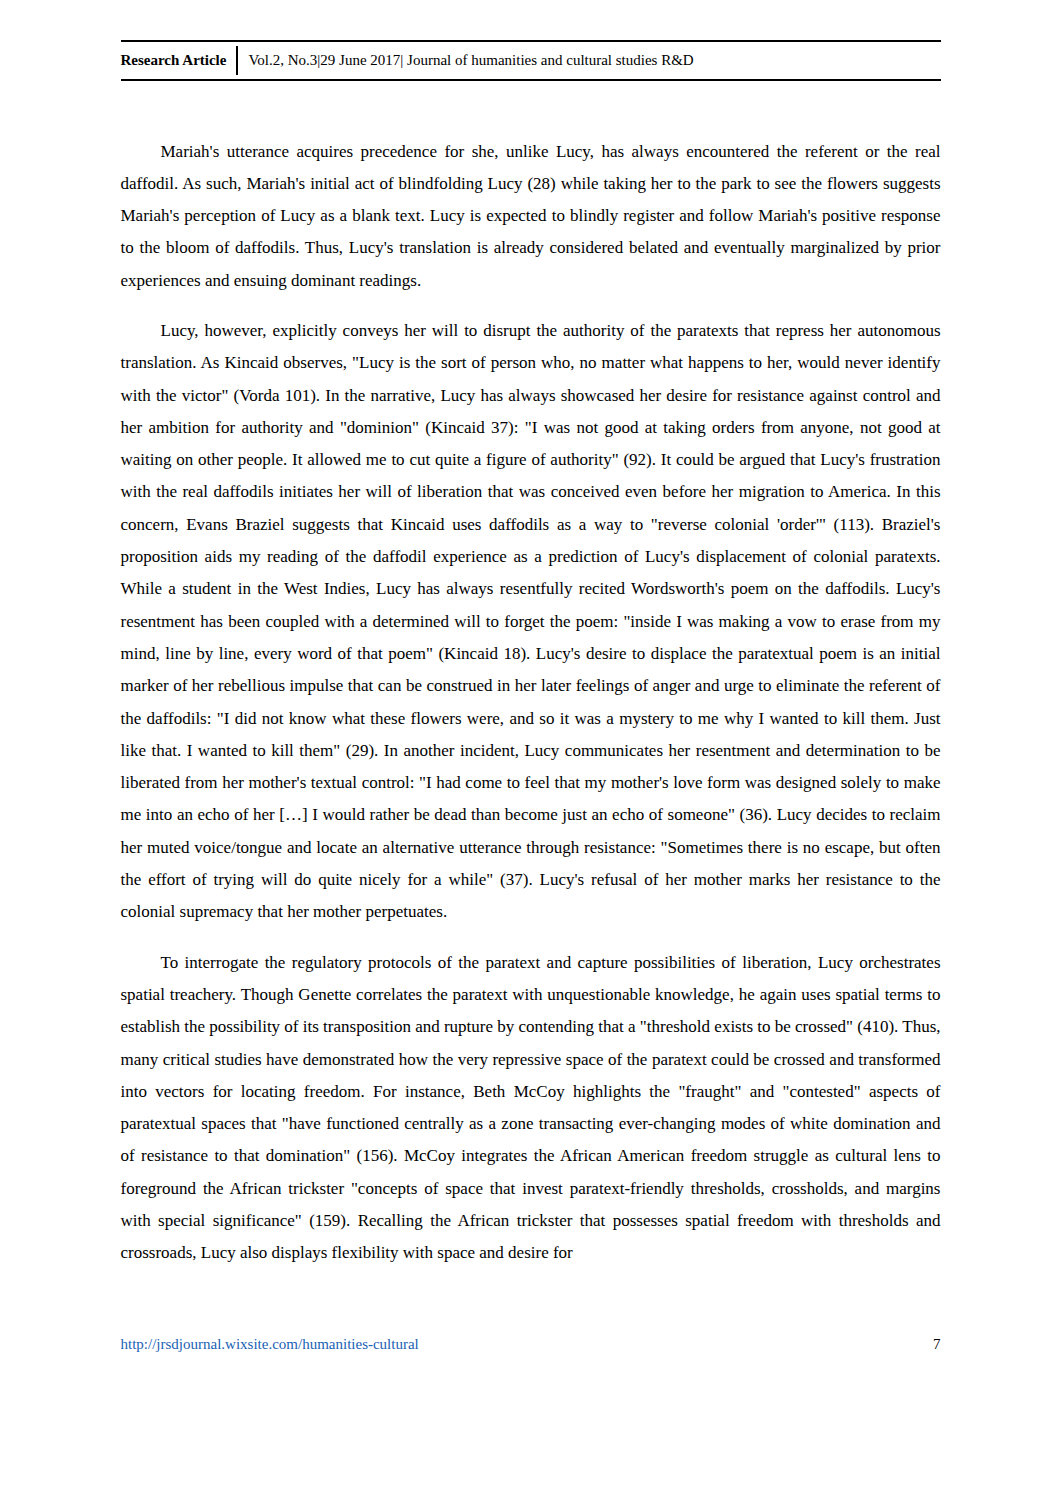Research Article Vol.2, No.3|29 June 2017| Journal of humanities and cultural studies R&D
Mariah's utterance acquires precedence for she, unlike Lucy, has always encountered the referent or the real daffodil. As such, Mariah's initial act of blindfolding Lucy (28) while taking her to the park to see the flowers suggests Mariah's perception of Lucy as a blank text. Lucy is expected to blindly register and follow Mariah's positive response to the bloom of daffodils. Thus, Lucy's translation is already considered belated and eventually marginalized by prior experiences and ensuing dominant readings.
Lucy, however, explicitly conveys her will to disrupt the authority of the paratexts that repress her autonomous translation. As Kincaid observes, "Lucy is the sort of person who, no matter what happens to her, would never identify with the victor" (Vorda 101). In the narrative, Lucy has always showcased her desire for resistance against control and her ambition for authority and "dominion" (Kincaid 37): "I was not good at taking orders from anyone, not good at waiting on other people. It allowed me to cut quite a figure of authority" (92). It could be argued that Lucy's frustration with the real daffodils initiates her will of liberation that was conceived even before her migration to America. In this concern, Evans Braziel suggests that Kincaid uses daffodils as a way to "reverse colonial 'order'" (113). Braziel's proposition aids my reading of the daffodil experience as a prediction of Lucy's displacement of colonial paratexts. While a student in the West Indies, Lucy has always resentfully recited Wordsworth's poem on the daffodils. Lucy's resentment has been coupled with a determined will to forget the poem: "inside I was making a vow to erase from my mind, line by line, every word of that poem" (Kincaid 18). Lucy's desire to displace the paratextual poem is an initial marker of her rebellious impulse that can be construed in her later feelings of anger and urge to eliminate the referent of the daffodils: "I did not know what these flowers were, and so it was a mystery to me why I wanted to kill them. Just like that. I wanted to kill them" (29). In another incident, Lucy communicates her resentment and determination to be liberated from her mother's textual control: "I had come to feel that my mother's love form was designed solely to make me into an echo of her […] I would rather be dead than become just an echo of someone" (36). Lucy decides to reclaim her muted voice/tongue and locate an alternative utterance through resistance: "Sometimes there is no escape, but often the effort of trying will do quite nicely for a while" (37). Lucy's refusal of her mother marks her resistance to the colonial supremacy that her mother perpetuates.
To interrogate the regulatory protocols of the paratext and capture possibilities of liberation, Lucy orchestrates spatial treachery. Though Genette correlates the paratext with unquestionable knowledge, he again uses spatial terms to establish the possibility of its transposition and rupture by contending that a "threshold exists to be crossed" (410). Thus, many critical studies have demonstrated how the very repressive space of the paratext could be crossed and transformed into vectors for locating freedom. For instance, Beth McCoy highlights the "fraught" and "contested" aspects of paratextual spaces that "have functioned centrally as a zone transacting ever-changing modes of white domination and of resistance to that domination" (156). McCoy integrates the African American freedom struggle as cultural lens to foreground the African trickster "concepts of space that invest paratext-friendly thresholds, crossholds, and margins with special significance" (159). Recalling the African trickster that possesses spatial freedom with thresholds and crossroads, Lucy also displays flexibility with space and desire for
http://jrsdjournal.wixsite.com/humanities-cultural 7